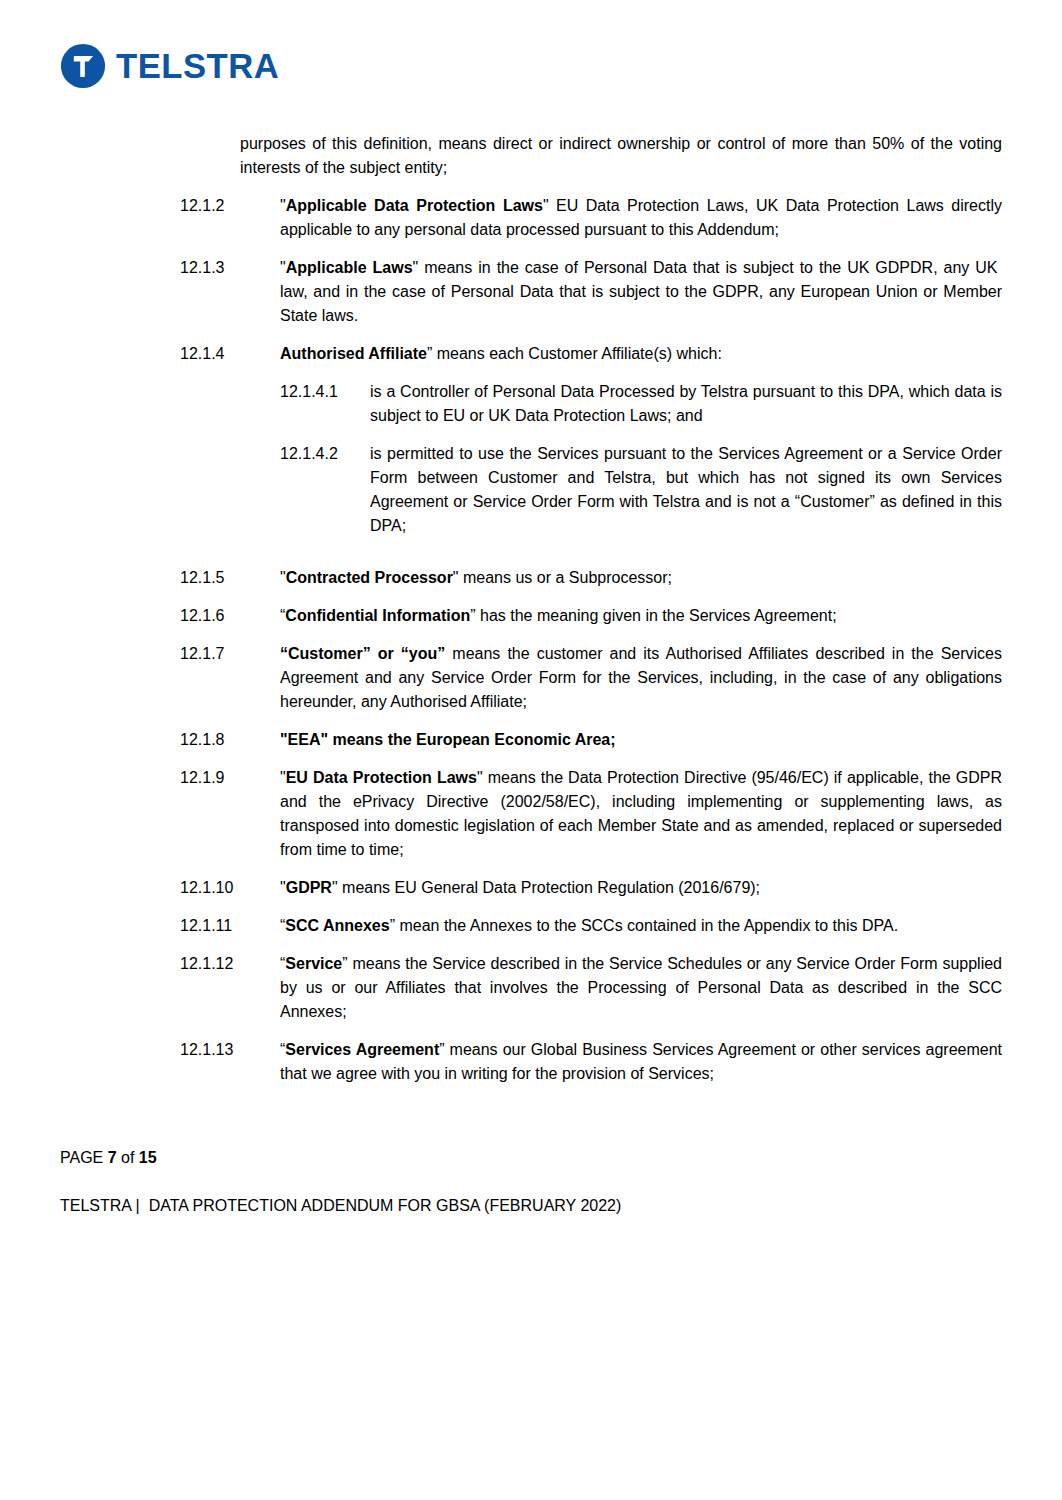TELSTRA
purposes of this definition, means direct or indirect ownership or control of more than 50% of the voting interests of the subject entity;
12.1.2
"Applicable Data Protection Laws" EU Data Protection Laws, UK Data Protection Laws directly applicable to any personal data processed pursuant to this Addendum;
12.1.3
"Applicable Laws" means in the case of Personal Data that is subject to the UK GDPDR, any UK law, and in the case of Personal Data that is subject to the GDPR, any European Union or Member State laws.
12.1.4
Authorised Affiliate” means each Customer Affiliate(s) which:
12.1.4.1
is a Controller of Personal Data Processed by Telstra pursuant to this DPA, which data is subject to EU or UK Data Protection Laws; and
12.1.4.2
is permitted to use the Services pursuant to the Services Agreement or a Service Order Form between Customer and Telstra, but which has not signed its own Services Agreement or Service Order Form with Telstra and is not a “Customer” as defined in this DPA;
12.1.5
"Contracted Processor" means us or a Subprocessor;
12.1.6
“Confidential Information” has the meaning given in the Services Agreement;
12.1.7
“Customer” or “you” means the customer and its Authorised Affiliates described in the Services Agreement and any Service Order Form for the Services, including, in the case of any obligations hereunder, any Authorised Affiliate;
12.1.8
"EEA" means the European Economic Area;
12.1.9
"EU Data Protection Laws" means the Data Protection Directive (95/46/EC) if applicable, the GDPR and the ePrivacy Directive (2002/58/EC), including implementing or supplementing laws, as transposed into domestic legislation of each Member State and as amended, replaced or superseded from time to time;
12.1.10
"GDPR" means EU General Data Protection Regulation (2016/679);
12.1.11
“SCC Annexes” mean the Annexes to the SCCs contained in the Appendix to this DPA.
12.1.12
“Service” means the Service described in the Service Schedules or any Service Order Form supplied by us or our Affiliates that involves the Processing of Personal Data as described in the SCC Annexes;
12.1.13
“Services Agreement” means our Global Business Services Agreement or other services agreement that we agree with you in writing for the provision of Services;
PAGE 7 of 15
TELSTRA | DATA PROTECTION ADDENDUM FOR GBSA (FEBRUARY 2022)